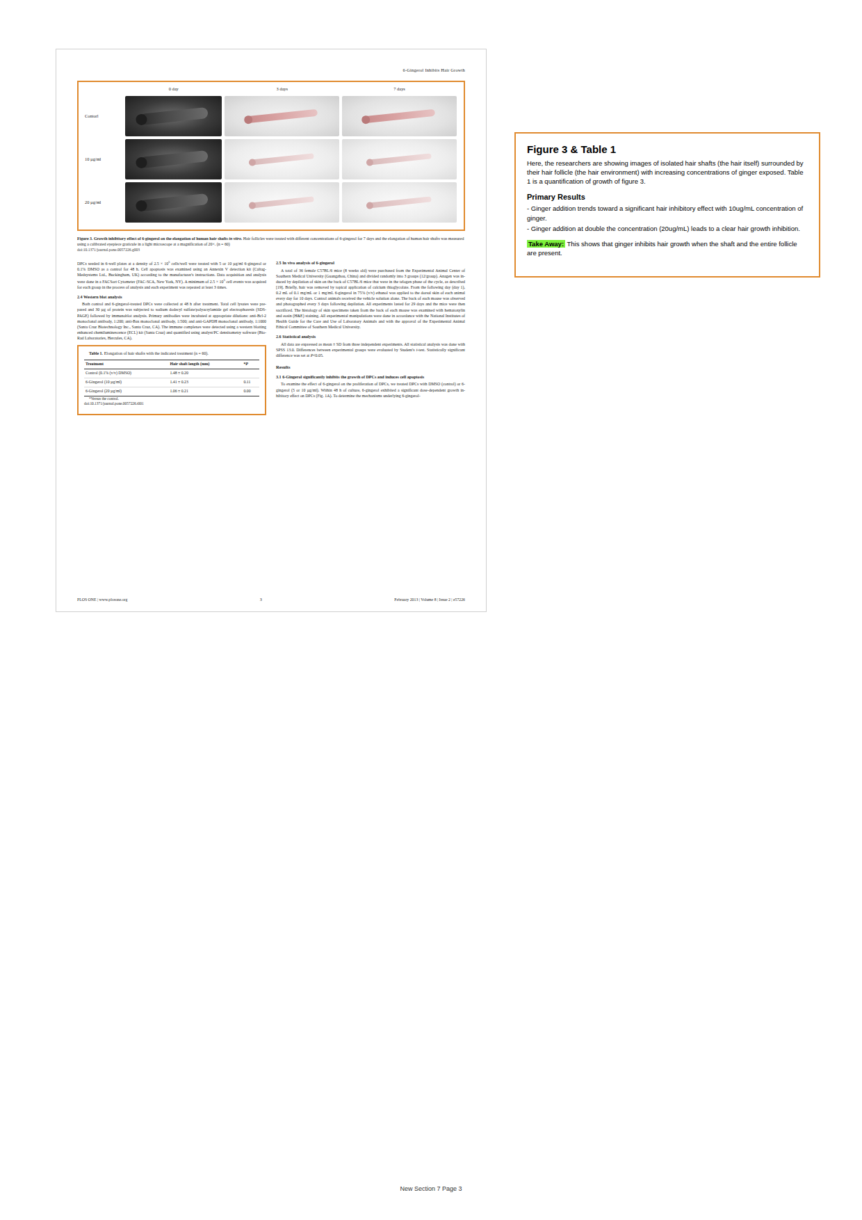6-Gingerol Inhibits Hair Growth
| | 0 day | 3 days | 7 days |
| --- | --- | --- | --- |
| Contorl | | | |
| 10 µg/ml | | | |
| 20 µg/ml | | | |
Figure 3. Growth inhibitory effect of 6-gingerol on the elongation of human hair shafts in vitro. Hair follicles were treated with different concentrations of 6-gingerol for 7 days and the elongation of human hair shafts was measured using a calibrated eyepiece graticule in a light microscope at a magnification of 20×. (n = 60)
doi:10.1371/journal.pone.0057226.g003
DPCs seeded in 6-well plates at a density of 2.5 × 105 cells/well were treated with 5 or 10 µg/ml 6-gingerol or 0.1% DMSO as a control for 48 h. Cell apoptosis was examined using an Annexin V detection kit (Caltag-Medsystems Ltd., Buckingham, UK) according to the manufacturer's instructions. Data acquisition and analysis were done in a FACSort Cytometer (FAC-SCA, New York, NY). A minimum of 2.5 × 105 cell events was acquired for each group in the process of analysis and each experiment was repeated at least 3 times.
2.4 Western blot analysis
Both control and 6-gingerol-treated DPCs were collected at 48 h after treatment. Total cell lysates were prepared and 30 µg of protein was subjected to sodium dodecyl sulfate/polyacrylamide gel electrophoresis (SDS-PAGE) followed by immunoblot analysis. Primary antibodies were incubated at appropriate dilutions: anti-Bcl-2 monoclonal antibody, 1:200; anti-Bax monoclonal antibody, 1:500; and anti-GAPDH monoclonal antibody, 1:1000 (Santa Cruz Biotechnology Inc., Santa Cruz, CA). The immune complexes were detected using a western blotting enhanced chemiluminescence (ECL) kit (Santa Cruz) and quantified using analyst/PC densitometry software (Bio-Rad Laboratories, Hercules, CA).
Table 1. Elongation of hair shafts with the indicated treatment (n = 60).
| Treatment | Hair shaft length (mm) | * P |
| --- | --- | --- |
| Control (0.1% (v/v) DMSO) | 1.48 ± 0.20 | |
| 6-Gingerol (10 µg/ml) | 1.41 ± 0.23 | 0.11 |
| 6-Gingerol (20 µg/ml) | 1.06 ± 0.21 | 0.00 |
*Versus the control.
doi:10.1371/journal.pone.0057226.t001
2.5 In vivo analysis of 6-gingerol
A total of 36 female C57BL/6 mice (8 weeks old) were purchased from the Experimental Animal Center of Southern Medical University (Guangzhou, China) and divided randomly into 3 groups (12/group). Anagen was induced by depilation of skin on the back of C57BL/6 mice that were in the telogen phase of the cycle, as described [19]. Briefly, hair was removed by topical application of calcium thioglycolate. From the following day (day 1), 0.2 mL of 0.1 mg/mL or 1 mg/mL 6-gingerol in 75% (v/v) ethanol was applied to the dorsal skin of each animal every day for 10 days. Control animals received the vehicle solution alone. The back of each mouse was observed and photographed every 3 days following depilation. All experiments lasted for 29 days and the mice were then sacrificed. The histology of skin specimens taken from the back of each mouse was examined with hematoxylin and eosin (H&E) staining. All experimental manipulations were done in accordance with the National Institutes of Health Guide for the Care and Use of Laboratory Animals and with the approval of the Experimental Animal Ethical Committee of Southern Medical University.
2.6 Statistical analysis
All data are expressed as mean ± SD from three independent experiments. All statistical analysis was done with SPSS 13.0. Differences between experimental groups were evaluated by Student's t-test. Statistically significant difference was set at P<0.05.
Results
3.1 6-Gingerol significantly inhibits the growth of DPCs and induces cell apoptosis
To examine the effect of 6-gingerol on the proliferation of DPCs, we treated DPCs with DMSO (control) or 6-gingerol (5 or 10 µg/ml). Within 48 h of culture, 6-gingerol exhibited a significant dose-dependent growth inhibitory effect on DPCs (Fig. 1A). To determine the mechanisms underlying 6-gingerol-
PLOS ONE | www.plosone.org 3 February 2013 | Volume 8 | Issue 2 | e57226
Figure 3 & Table 1
Here, the researchers are showing images of isolated hair shafts (the hair itself) surrounded by their hair follicle (the hair environment) with increasing concentrations of ginger exposed. Table 1 is a quantification of growth of figure 3.
Primary Results
- Ginger addition trends toward a significant hair inhibitory effect with 10ug/mL concentration of ginger.
- Ginger addition at double the concentration (20ug/mL) leads to a clear hair growth inhibition.
Take Away: This shows that ginger inhibits hair growth when the shaft and the entire follicle are present.
New Section 7 Page 3